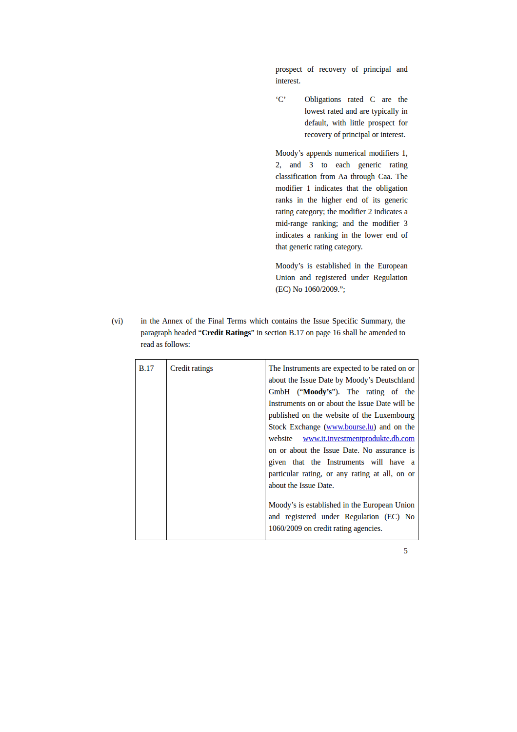prospect of recovery of principal and interest.
‘C’
Obligations rated C are the lowest rated and are typically in default, with little prospect for recovery of principal or interest.
Moody’s appends numerical modifiers 1, 2, and 3 to each generic rating classification from Aa through Caa. The modifier 1 indicates that the obligation ranks in the higher end of its generic rating category; the modifier 2 indicates a mid-range ranking; and the modifier 3 indicates a ranking in the lower end of that generic rating category.
Moody’s is established in the European Union and registered under Regulation (EC) No 1060/2009.”;
(vi)
in the Annex of the Final Terms which contains the Issue Specific Summary, the paragraph headed “Credit Ratings” in section B.17 on page 16 shall be amended to read as follows:
| B.17 | Credit ratings | The Instruments are expected to be rated on or about the Issue Date by Moody’s Deutschland GmbH (“ Moody’s ”). The rating of the Instruments on or about the Issue Date will be published on the website of the Luxembourg Stock Exchange ( www.bourse.lu ) and on the website www.it.investmentprodukte.db.com on or about the Issue Date. No assurance is given that the Instruments will have a particular rating, or any rating at all, on or about the Issue Date. Moody’s is established in the European Union and registered under Regulation (EC) No 1060/2009 on credit rating agencies. |
5